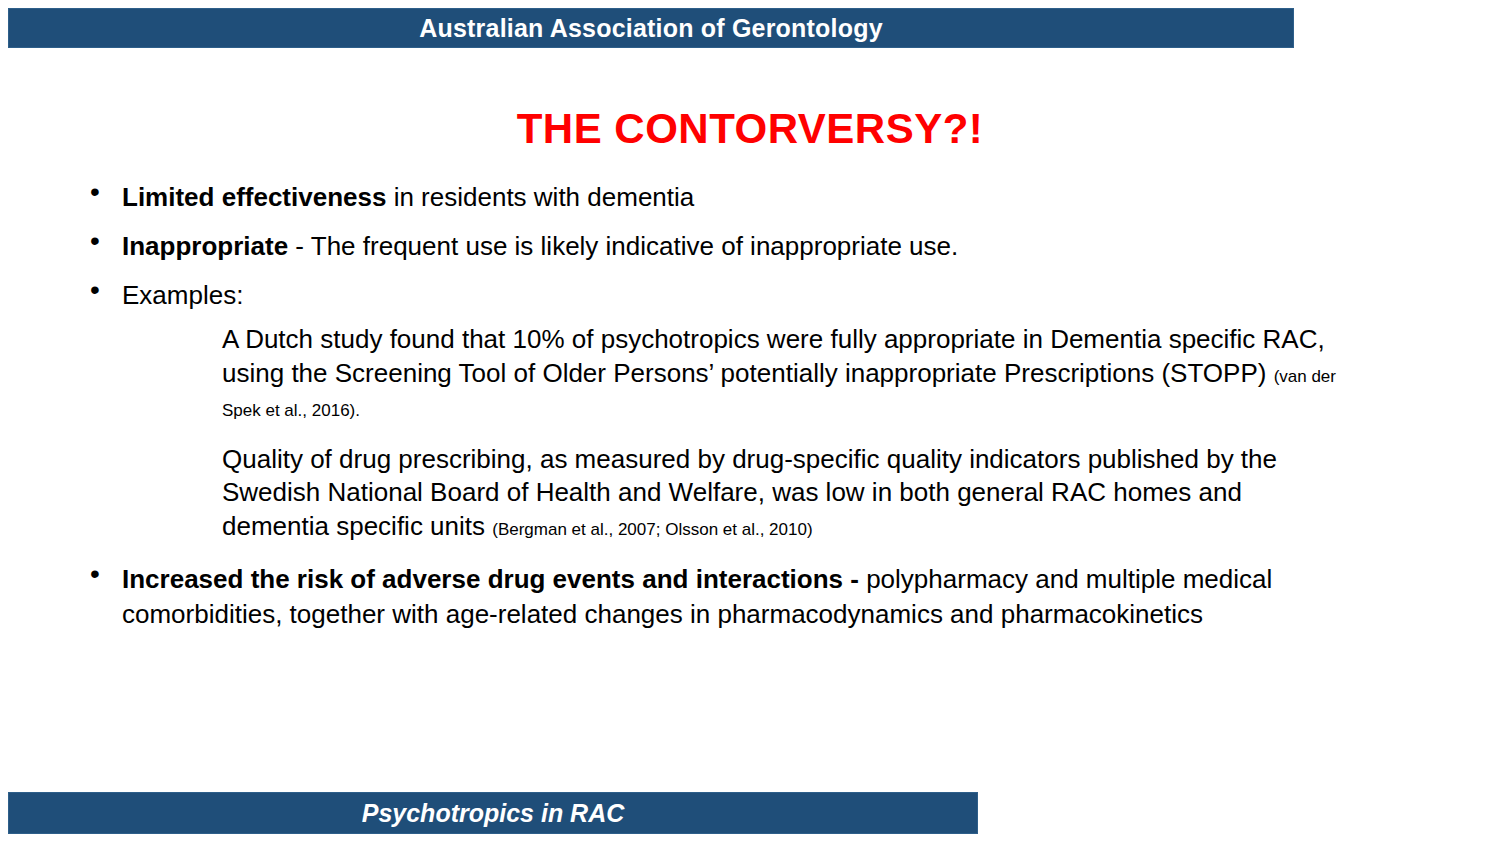Australian Association of Gerontology
THE CONTORVERSY?!
Limited effectiveness in residents with dementia
Inappropriate - The frequent use is likely indicative of inappropriate use.
Examples:
A Dutch study found that 10% of psychotropics were fully appropriate in Dementia specific RAC, using the Screening Tool of Older Persons’ potentially inappropriate Prescriptions (STOPP) (van der Spek et al., 2016).
Quality of drug prescribing, as measured by drug-specific quality indicators published by the Swedish National Board of Health and Welfare, was low in both general RAC homes and dementia specific units (Bergman et al., 2007; Olsson et al., 2010)
Increased the risk of adverse drug events and interactions - polypharmacy and multiple medical comorbidities, together with age-related changes in pharmacodynamics and pharmacokinetics
Psychotropics in RAC